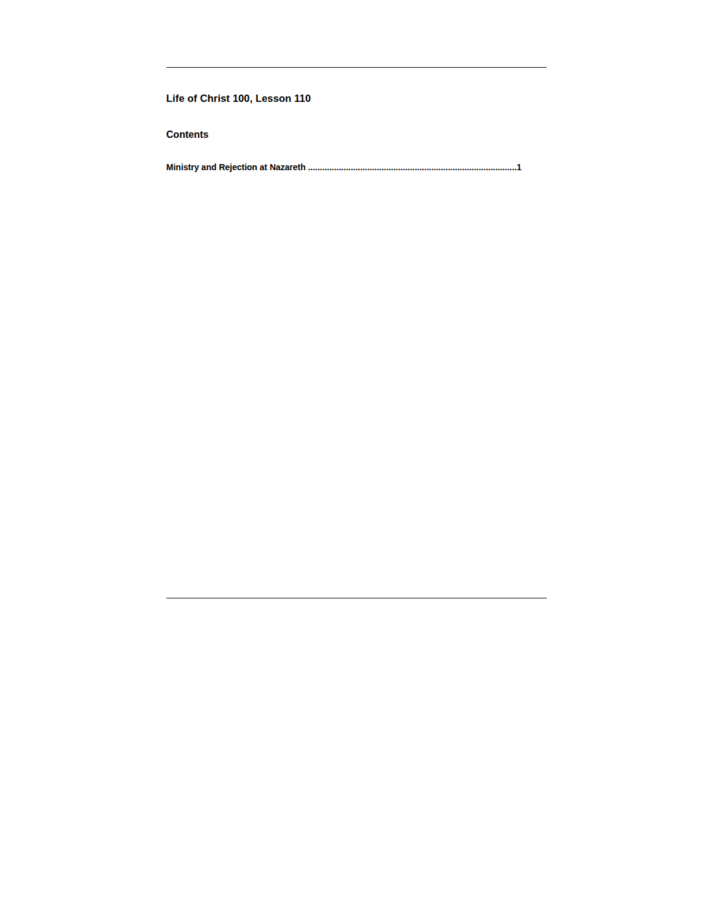Life of Christ 100, Lesson 110
Contents
Ministry and Rejection at Nazareth ........................................................................................1